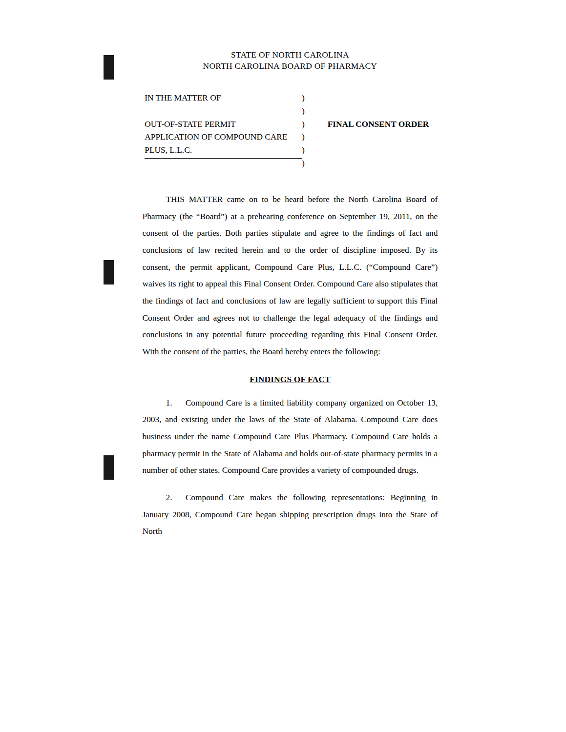STATE OF NORTH CAROLINA
NORTH CAROLINA BOARD OF PHARMACY
| IN THE MATTER OF | ) | |
| | ) | |
| OUT-OF-STATE PERMIT | ) | FINAL CONSENT ORDER |
| APPLICATION OF COMPOUND CARE | ) | |
| PLUS, L.L.C. | ) | |
| | ) | |
THIS MATTER came on to be heard before the North Carolina Board of Pharmacy (the “Board”) at a prehearing conference on September 19, 2011, on the consent of the parties. Both parties stipulate and agree to the findings of fact and conclusions of law recited herein and to the order of discipline imposed. By its consent, the permit applicant, Compound Care Plus, L.L.C. (“Compound Care”) waives its right to appeal this Final Consent Order. Compound Care also stipulates that the findings of fact and conclusions of law are legally sufficient to support this Final Consent Order and agrees not to challenge the legal adequacy of the findings and conclusions in any potential future proceeding regarding this Final Consent Order. With the consent of the parties, the Board hereby enters the following:
FINDINGS OF FACT
1. Compound Care is a limited liability company organized on October 13, 2003, and existing under the laws of the State of Alabama. Compound Care does business under the name Compound Care Plus Pharmacy. Compound Care holds a pharmacy permit in the State of Alabama and holds out-of-state pharmacy permits in a number of other states. Compound Care provides a variety of compounded drugs.
2. Compound Care makes the following representations: Beginning in January 2008, Compound Care began shipping prescription drugs into the State of North